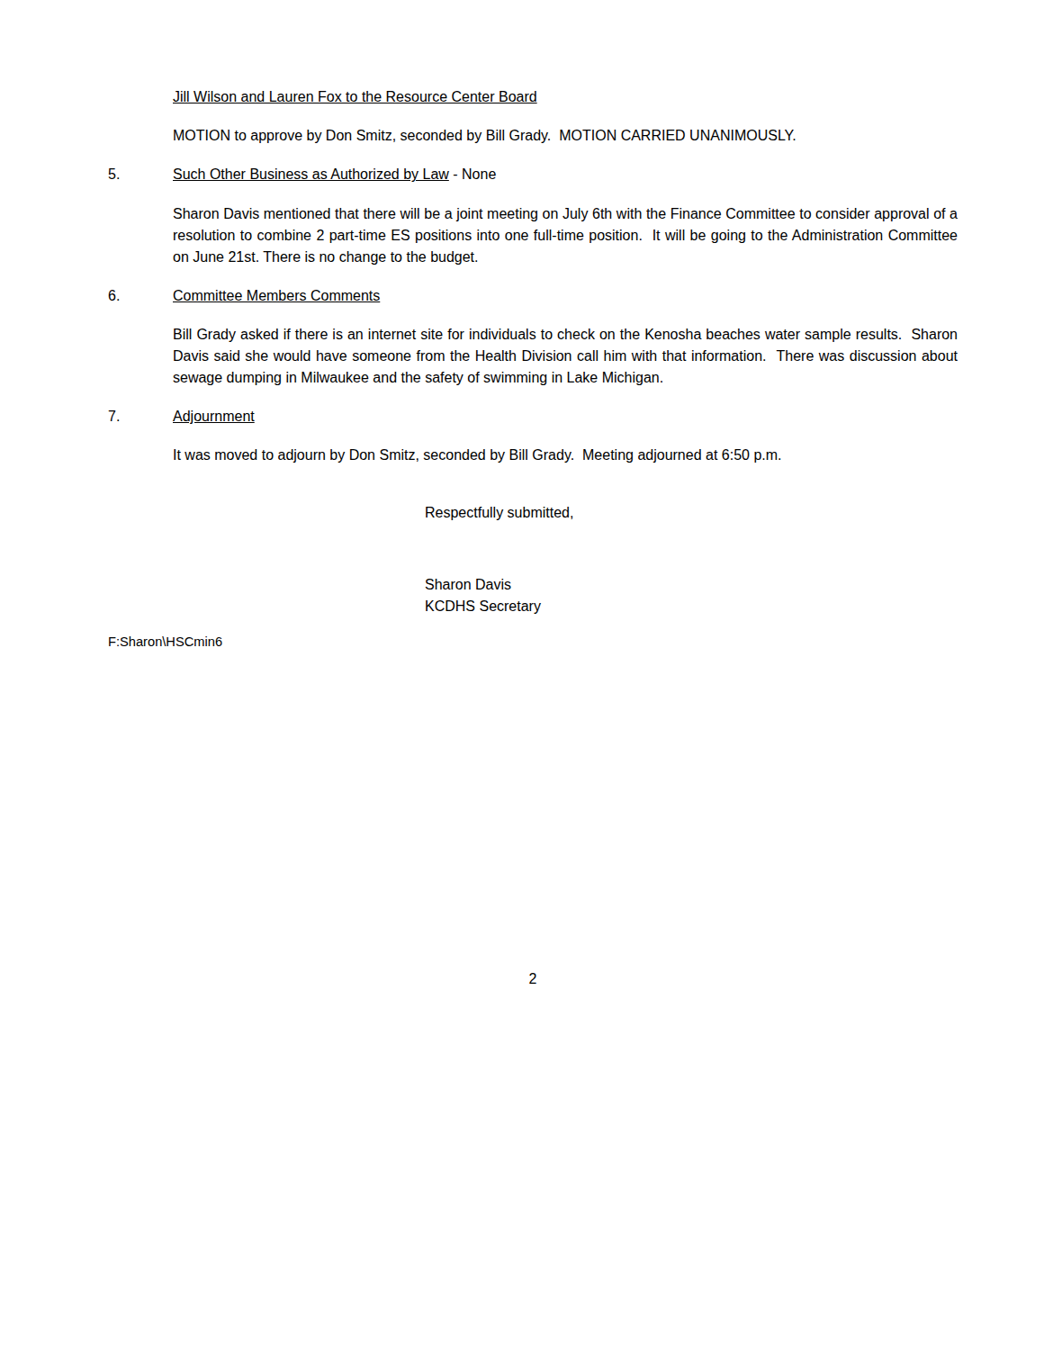Jill Wilson and Lauren Fox to the Resource Center Board
MOTION to approve by Don Smitz, seconded by Bill Grady. MOTION CARRIED UNANIMOUSLY.
5. Such Other Business as Authorized by Law - None
Sharon Davis mentioned that there will be a joint meeting on July 6th with the Finance Committee to consider approval of a resolution to combine 2 part-time ES positions into one full-time position. It will be going to the Administration Committee on June 21st. There is no change to the budget.
6. Committee Members Comments
Bill Grady asked if there is an internet site for individuals to check on the Kenosha beaches water sample results. Sharon Davis said she would have someone from the Health Division call him with that information. There was discussion about sewage dumping in Milwaukee and the safety of swimming in Lake Michigan.
7. Adjournment
It was moved to adjourn by Don Smitz, seconded by Bill Grady. Meeting adjourned at 6:50 p.m.
Respectfully submitted,
Sharon Davis
KCDHS Secretary
F:Sharon\HSCmin6
2